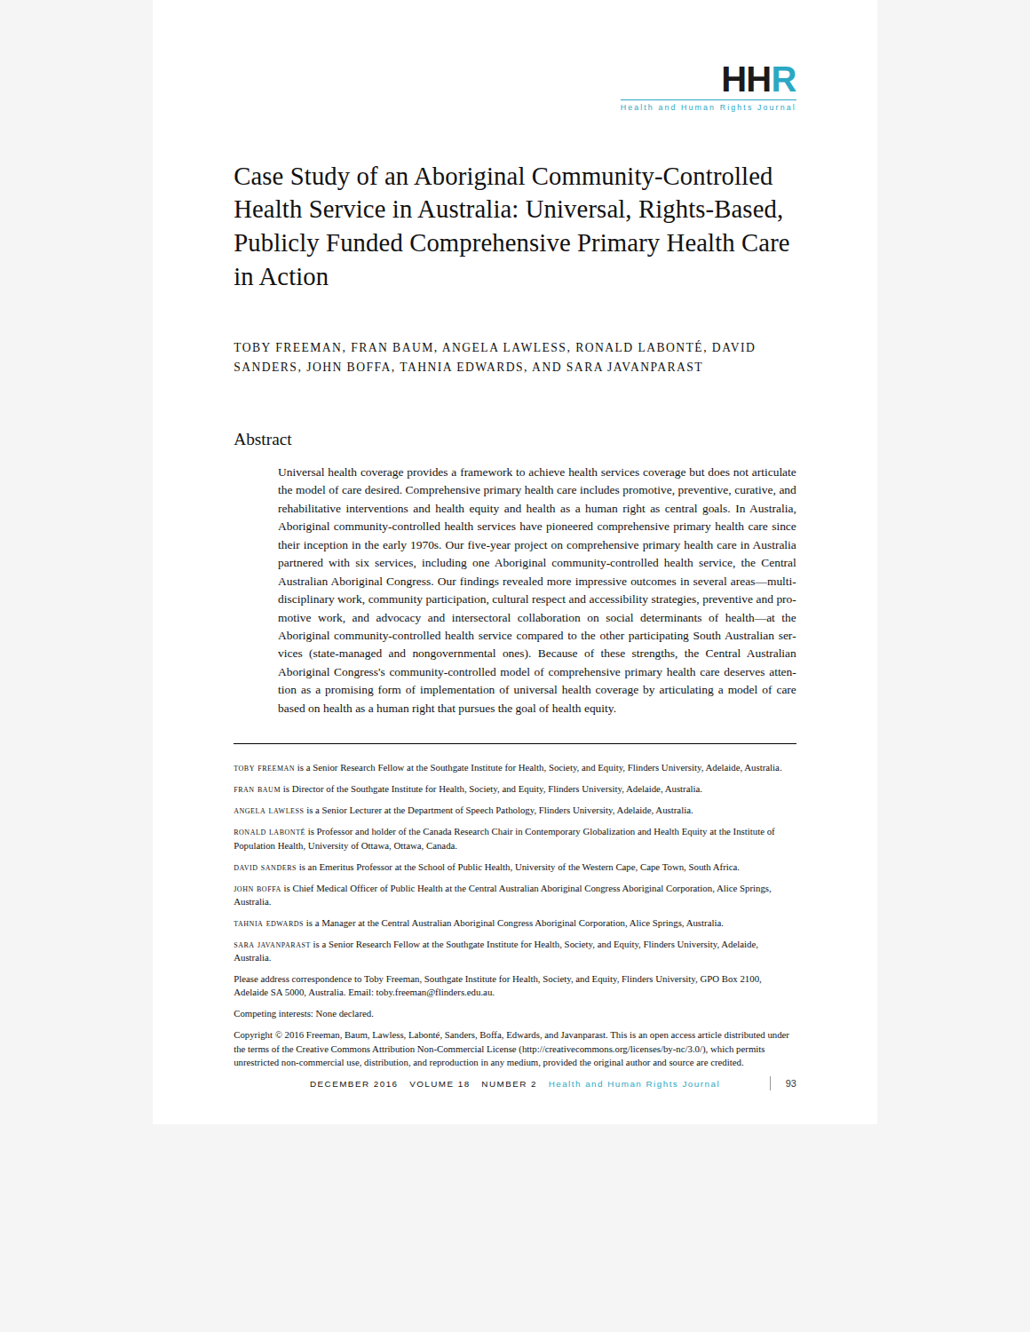HHR
Health and Human Rights Journal
Case Study of an Aboriginal Community-Controlled Health Service in Australia: Universal, Rights-Based, Publicly Funded Comprehensive Primary Health Care in Action
toby freeman, fran baum, angela lawless, ronald labonté, david sanders, john boffa, tahnia edwards, and sara javanparast
Abstract
Universal health coverage provides a framework to achieve health services coverage but does not articulate the model of care desired. Comprehensive primary health care includes promotive, preventive, curative, and rehabilitative interventions and health equity and health as a human right as central goals. In Australia, Aboriginal community-controlled health services have pioneered comprehensive primary health care since their inception in the early 1970s. Our five-year project on comprehensive primary health care in Australia partnered with six services, including one Aboriginal community-controlled health service, the Central Australian Aboriginal Congress. Our findings revealed more impressive outcomes in several areas—multidisciplinary work, community participation, cultural respect and accessibility strategies, preventive and promotive work, and advocacy and intersectoral collaboration on social determinants of health—at the Aboriginal community-controlled health service compared to the other participating South Australian services (state-managed and nongovernmental ones). Because of these strengths, the Central Australian Aboriginal Congress's community-controlled model of comprehensive primary health care deserves attention as a promising form of implementation of universal health coverage by articulating a model of care based on health as a human right that pursues the goal of health equity.
toby freeman is a Senior Research Fellow at the Southgate Institute for Health, Society, and Equity, Flinders University, Adelaide, Australia.
fran baum is Director of the Southgate Institute for Health, Society, and Equity, Flinders University, Adelaide, Australia.
angela lawless is a Senior Lecturer at the Department of Speech Pathology, Flinders University, Adelaide, Australia.
ronald labonté is Professor and holder of the Canada Research Chair in Contemporary Globalization and Health Equity at the Institute of Population Health, University of Ottawa, Ottawa, Canada.
david sanders is an Emeritus Professor at the School of Public Health, University of the Western Cape, Cape Town, South Africa.
john boffa is Chief Medical Officer of Public Health at the Central Australian Aboriginal Congress Aboriginal Corporation, Alice Springs, Australia.
tahnia edwards is a Manager at the Central Australian Aboriginal Congress Aboriginal Corporation, Alice Springs, Australia.
sara javanparast is a Senior Research Fellow at the Southgate Institute for Health, Society, and Equity, Flinders University, Adelaide, Australia.
Please address correspondence to Toby Freeman, Southgate Institute for Health, Society, and Equity, Flinders University, GPO Box 2100, Adelaide SA 5000, Australia. Email: toby.freeman@flinders.edu.au.
Competing interests: None declared.
Copyright © 2016 Freeman, Baum, Lawless, Labonté, Sanders, Boffa, Edwards, and Javanparast. This is an open access article distributed under the terms of the Creative Commons Attribution Non-Commercial License (http://creativecommons.org/licenses/by-nc/3.0/), which permits unrestricted non-commercial use, distribution, and reproduction in any medium, provided the original author and source are credited.
DECEMBER 2016 VOLUME 18 NUMBER 2 Health and Human Rights Journal
93